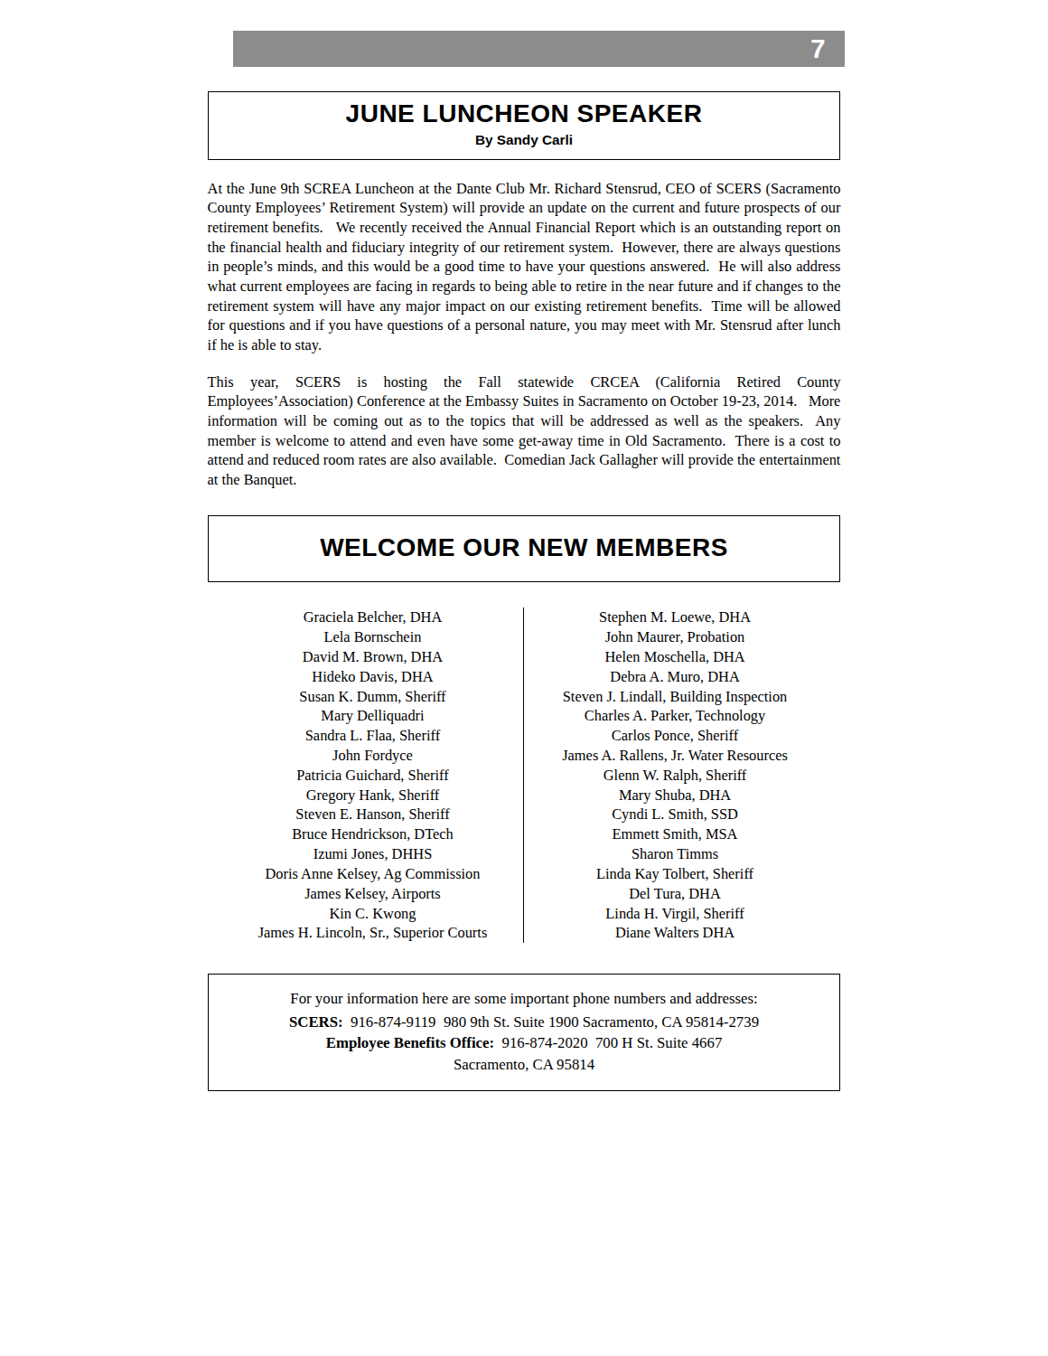7
JUNE LUNCHEON SPEAKER
By Sandy Carli
At the June 9th SCREA Luncheon at the Dante Club Mr. Richard Stensrud, CEO of SCERS (Sacramento County Employees’ Retirement System) will provide an update on the current and future prospects of our retirement benefits. We recently received the Annual Financial Report which is an outstanding report on the financial health and fiduciary integrity of our retirement system. However, there are always questions in people’s minds, and this would be a good time to have your questions answered. He will also address what current employees are facing in regards to being able to retire in the near future and if changes to the retirement system will have any major impact on our existing retirement benefits. Time will be allowed for questions and if you have questions of a personal nature, you may meet with Mr. Stensrud after lunch if he is able to stay.
This year, SCERS is hosting the Fall statewide CRCEA (California Retired County Employees’Association) Conference at the Embassy Suites in Sacramento on October 19-23, 2014. More information will be coming out as to the topics that will be addressed as well as the speakers. Any member is welcome to attend and even have some get-away time in Old Sacramento. There is a cost to attend and reduced room rates are also available. Comedian Jack Gallagher will provide the entertainment at the Banquet.
WELCOME OUR NEW MEMBERS
Graciela Belcher, DHA
Lela Bornschein
David M. Brown, DHA
Hideko Davis, DHA
Susan K. Dumm, Sheriff
Mary Delliquadri
Sandra L. Flaa, Sheriff
John Fordyce
Patricia Guichard, Sheriff
Gregory Hank, Sheriff
Steven E. Hanson, Sheriff
Bruce Hendrickson, DTech
Izumi Jones, DHHS
Doris Anne Kelsey, Ag Commission
James Kelsey, Airports
Kin C. Kwong
James H. Lincoln, Sr., Superior Courts
Stephen M. Loewe, DHA
John Maurer, Probation
Helen Moschella, DHA
Debra A. Muro, DHA
Steven J. Lindall, Building Inspection
Charles A. Parker, Technology
Carlos Ponce, Sheriff
James A. Rallens, Jr. Water Resources
Glenn W. Ralph, Sheriff
Mary Shuba, DHA
Cyndi L. Smith, SSD
Emmett Smith, MSA
Sharon Timms
Linda Kay Tolbert, Sheriff
Del Tura, DHA
Linda H. Virgil, Sheriff
Diane Walters DHA
For your information here are some important phone numbers and addresses:
SCERS: 916-874-9119 980 9th St. Suite 1900 Sacramento, CA 95814-2739
Employee Benefits Office: 916-874-2020 700 H St. Suite 4667
Sacramento, CA 95814